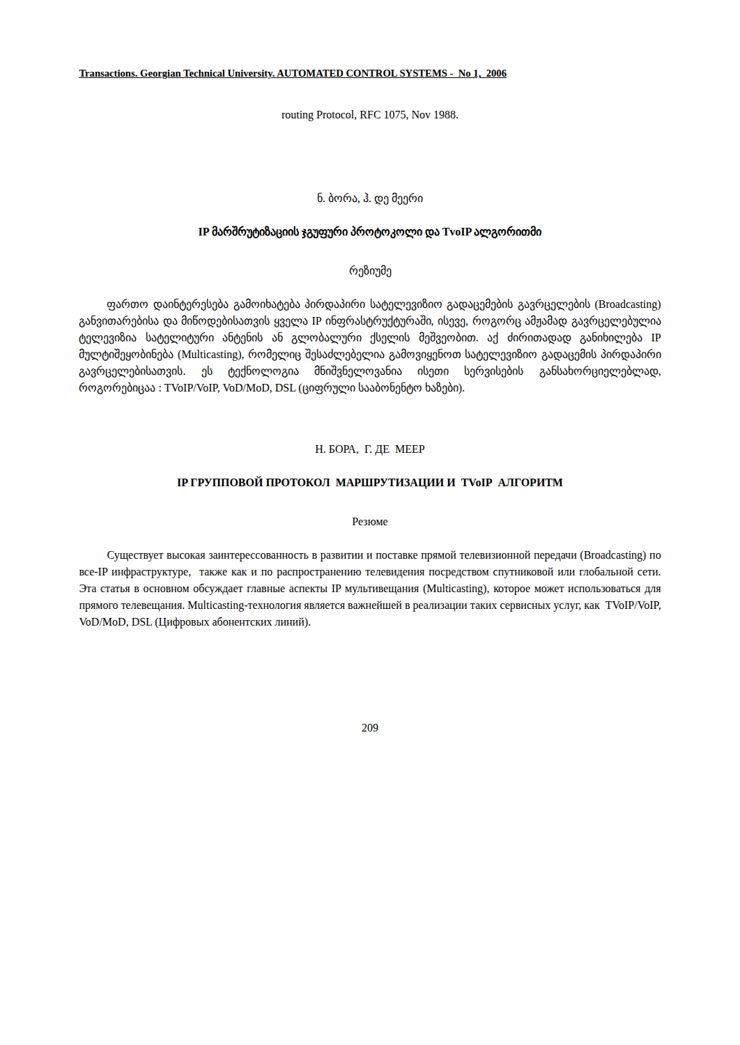Transactions. Georgian Technical University. AUTOMATED CONTROL SYSTEMS - No 1, 2006
routing Protocol, RFC 1075, Nov 1988.
ნ. ბორა, ჰ. დე მეერი
IP მარშრუტიზაციის ჯგუფური პროტოკოლი და TvoIP ალგორითმი
რეზიუმე
ფართო დაინტერესება გამოიხატება პირდაპირი სატელევიზიო გადაცემების გავრცელების (Broadcasting) განვითარებისა და მიწოდებისათვის ყველა IP ინფრასტრუქტურაში, ისევე, როგორც ამჟამად გავრცელებულია ტელევიზია სატელიტური ანტენის ან გლობალური ქსელის მეშვეობით. აქ ძირითადად განიხილება IP მულტიშეყობინება (Multicasting), რომელიც შესაძლებელია გამოვიყენოთ სატელევიზიო გადაცემის პირდაპირი გავრცელებისათვის. ეს ტექნოლოგია მნიშვნელოვანია ისეთი სერვისების განსახორციელებლად, როგორებიცაა : TVoIP/VoIP, VoD/MoD, DSL (ციფრული სააბონენტო ხაზები).
Н. БОРА, Г. ДЕ МЕЕР
IP ГРУППОВОЙ ПРОТОКОЛ МАРШРУТИЗАЦИИ И TVoIP АЛГОРИТМ
Резюме
Существует высокая заинтерессованность в развитии и поставке прямой телевизионной передачи (Broadcasting) по все-IP инфраструктуре, также как и по распространению телевидения посредством спутниковой или глобальной сети. Эта статья в основном обсуждает главные аспекты IP мультивещания (Multicasting), которое может использоваться для прямого телевещания. Multicasting-технология является важнейшей в реализации таких сервисных услуг, как TVoIP/VoIP, VoD/MoD, DSL (Цифровых абонентских линий).
209